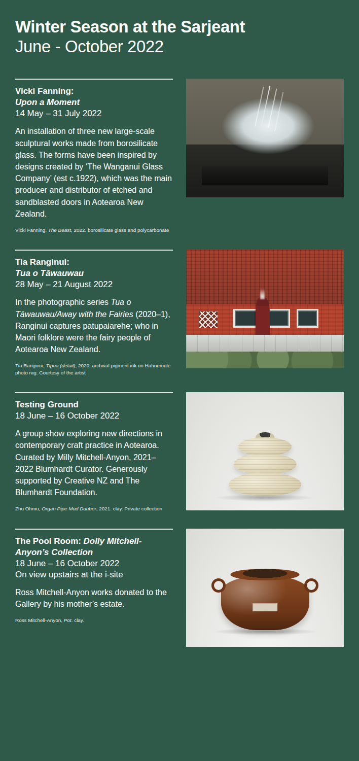Winter Season at the Sarjeant
June - October 2022
Vicki Fanning:
Upon a Moment
14 May – 31 July 2022
An installation of three new large-scale sculptural works made from borosilicate glass. The forms have been inspired by designs created by ‘The Wanganui Glass Company’ (est c.1922), which was the main producer and distributor of etched and sandblasted doors in Aotearoa New Zealand.
Vicki Fanning, The Beast, 2022. borosilicate glass and polycarbonate
Tia Ranginui:
Tua o Tāwauwau
28 May – 21 August 2022
In the photographic series Tua o Tāwauwau/Away with the Fairies (2020–1), Ranginui captures patupaiarehe; who in Maori folklore were the fairy people of Aotearoa New Zealand.
Tia Ranginui, Tipua (detail), 2020. archival pigment ink on Hahnemule photo rag. Courtesy of the artist
Testing Ground
18 June – 16 October 2022
A group show exploring new directions in contemporary craft practice in Aotearoa. Curated by Milly Mitchell-Anyon, 2021–2022 Blumhardt Curator. Generously supported by Creative NZ and The Blumhardt Foundation.
Zhu Ohmu, Organ Pipe Mud Dauber, 2021. clay. Private collection
The Pool Room: Dolly Mitchell-Anyon’s Collection
18 June – 16 October 2022
On view upstairs at the i-site
Ross Mitchell-Anyon works donated to the Gallery by his mother’s estate.
Ross Mitchell-Anyon, Pot. clay.